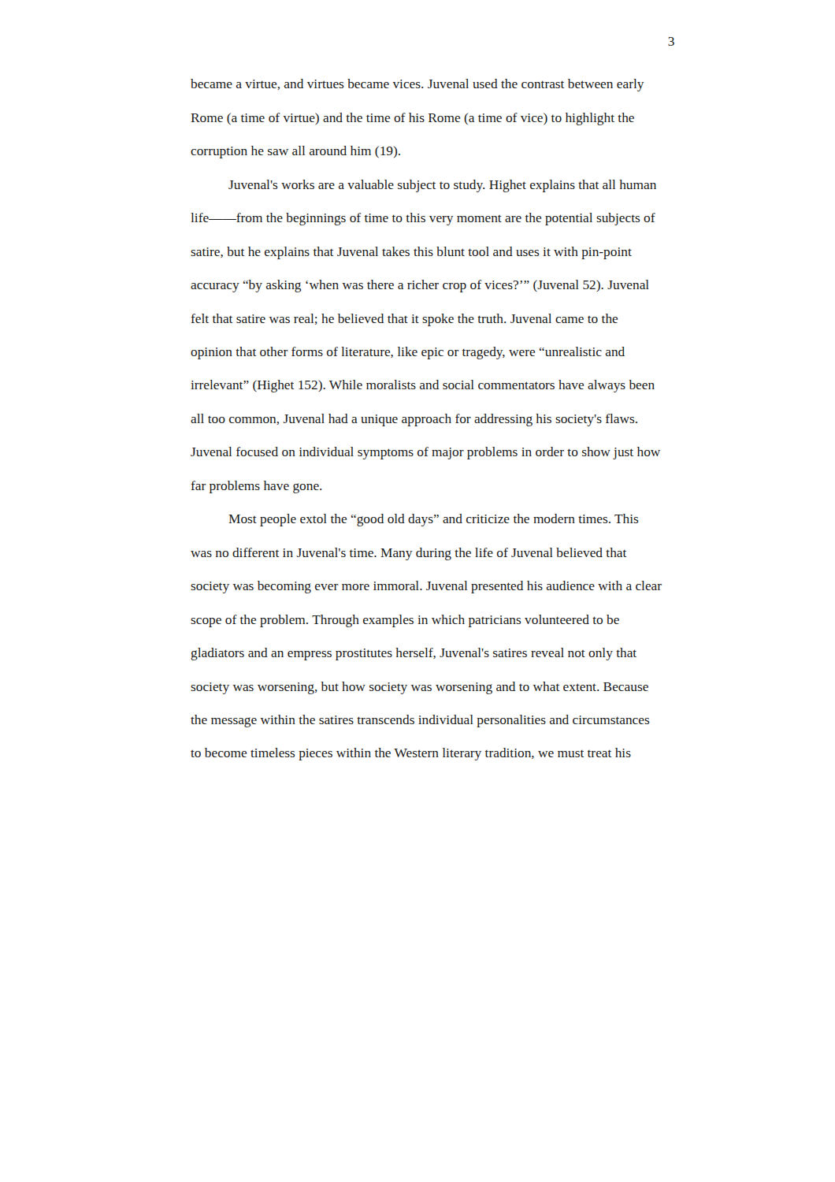3
became a virtue, and virtues became vices. Juvenal used the contrast between early Rome (a time of virtue) and the time of his Rome (a time of vice) to highlight the corruption he saw all around him (19).
Juvenal's works are a valuable subject to study. Highet explains that all human life——from the beginnings of time to this very moment are the potential subjects of satire, but he explains that Juvenal takes this blunt tool and uses it with pin-point accuracy “by asking ‘when was there a richer crop of vices?’” (Juvenal 52). Juvenal felt that satire was real; he believed that it spoke the truth. Juvenal came to the opinion that other forms of literature, like epic or tragedy, were “unrealistic and irrelevant” (Highet 152). While moralists and social commentators have always been all too common, Juvenal had a unique approach for addressing his society's flaws. Juvenal focused on individual symptoms of major problems in order to show just how far problems have gone.
Most people extol the “good old days” and criticize the modern times. This was no different in Juvenal's time. Many during the life of Juvenal believed that society was becoming ever more immoral. Juvenal presented his audience with a clear scope of the problem. Through examples in which patricians volunteered to be gladiators and an empress prostitutes herself, Juvenal's satires reveal not only that society was worsening, but how society was worsening and to what extent. Because the message within the satires transcends individual personalities and circumstances to become timeless pieces within the Western literary tradition, we must treat his